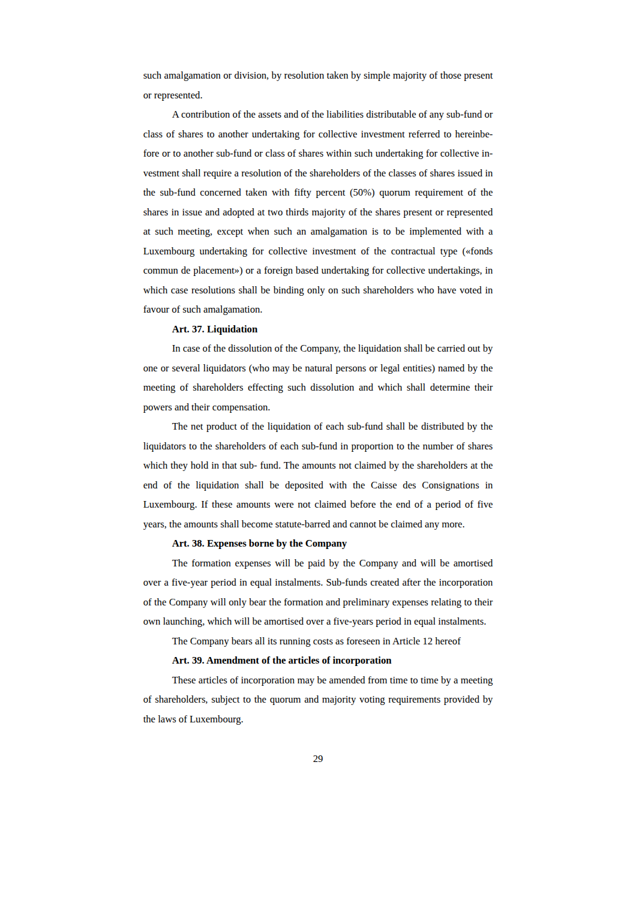such amalgamation or division, by resolution taken by simple majority of those present or represented.
A contribution of the assets and of the liabilities distributable of any sub-fund or class of shares to another undertaking for collective investment referred to hereinbefore or to another sub-fund or class of shares within such undertaking for collective investment shall require a resolution of the shareholders of the classes of shares issued in the sub-fund concerned taken with fifty percent (50%) quorum requirement of the shares in issue and adopted at two thirds majority of the shares present or represented at such meeting, except when such an amalgamation is to be implemented with a Luxembourg undertaking for collective investment of the contractual type («fonds commun de placement») or a foreign based undertaking for collective undertakings, in which case resolutions shall be binding only on such shareholders who have voted in favour of such amalgamation.
Art. 37. Liquidation
In case of the dissolution of the Company, the liquidation shall be carried out by one or several liquidators (who may be natural persons or legal entities) named by the meeting of shareholders effecting such dissolution and which shall determine their powers and their compensation.
The net product of the liquidation of each sub-fund shall be distributed by the liquidators to the shareholders of each sub-fund in proportion to the number of shares which they hold in that sub- fund. The amounts not claimed by the shareholders at the end of the liquidation shall be deposited with the Caisse des Consignations in Luxembourg. If these amounts were not claimed before the end of a period of five years, the amounts shall become statute-barred and cannot be claimed any more.
Art. 38. Expenses borne by the Company
The formation expenses will be paid by the Company and will be amortised over a five-year period in equal instalments. Sub-funds created after the incorporation of the Company will only bear the formation and preliminary expenses relating to their own launching, which will be amortised over a five-years period in equal instalments.
The Company bears all its running costs as foreseen in Article 12 hereof
Art. 39. Amendment of the articles of incorporation
These articles of incorporation may be amended from time to time by a meeting of shareholders, subject to the quorum and majority voting requirements provided by the laws of Luxembourg.
29